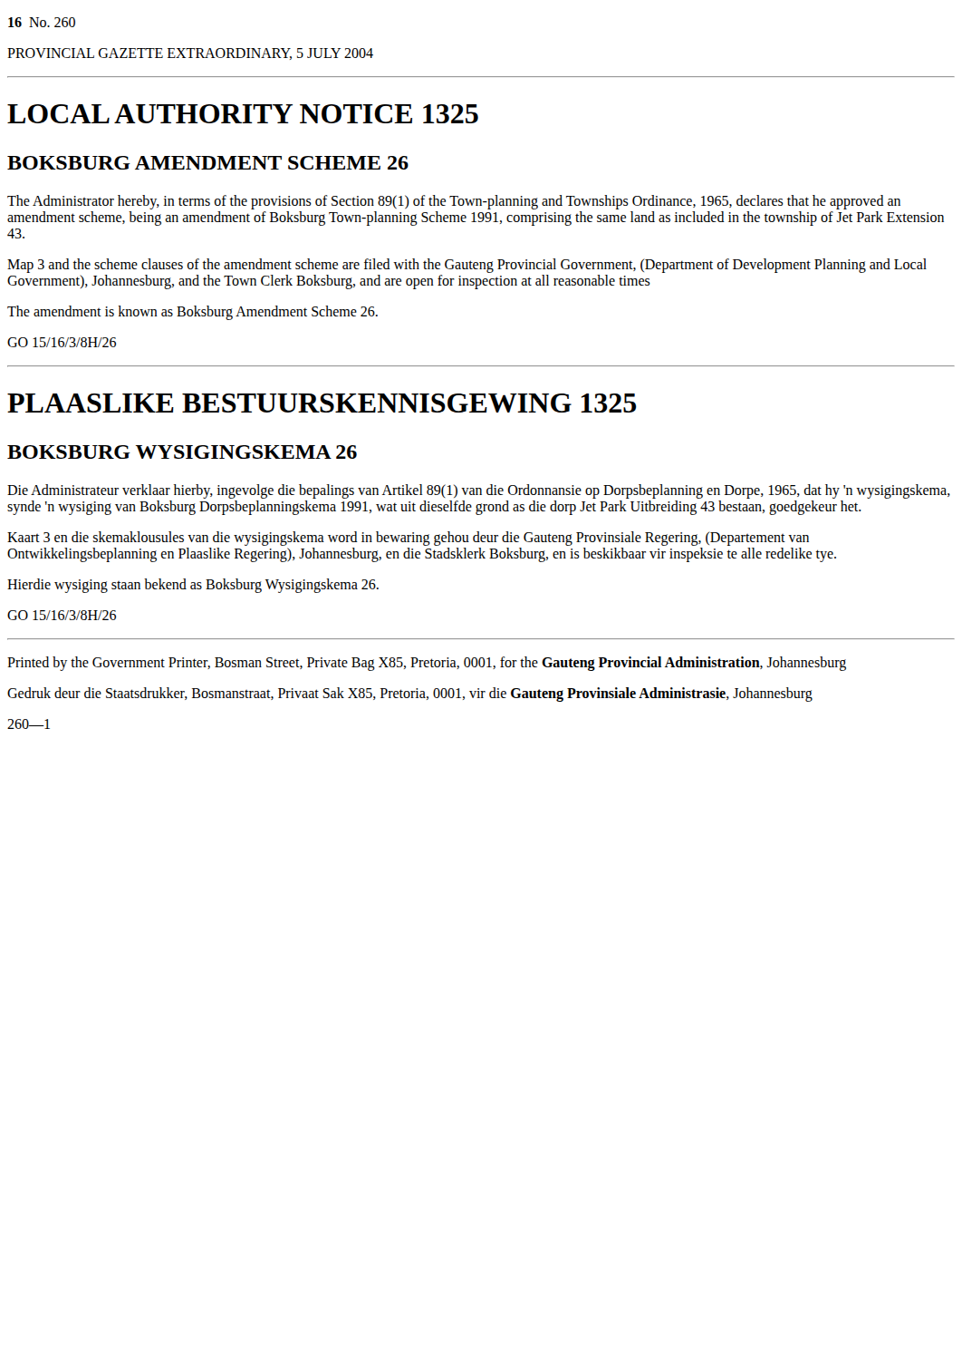16 No. 260
PROVINCIAL GAZETTE EXTRAORDINARY, 5 JULY 2004
LOCAL AUTHORITY NOTICE 1325
BOKSBURG AMENDMENT SCHEME 26
The Administrator hereby, in terms of the provisions of Section 89(1) of the Town-planning and Townships Ordinance, 1965, declares that he approved an amendment scheme, being an amendment of Boksburg Town-planning Scheme 1991, comprising the same land as included in the township of Jet Park Extension 43.
Map 3 and the scheme clauses of the amendment scheme are filed with the Gauteng Provincial Government, (Department of Development Planning and Local Government), Johannesburg, and the Town Clerk Boksburg, and are open for inspection at all reasonable times
The amendment is known as Boksburg Amendment Scheme 26.
GO 15/16/3/8H/26
PLAASLIKE BESTUURSKENNISGEWING 1325
BOKSBURG WYSIGINGSKEMA 26
Die Administrateur verklaar hierby, ingevolge die bepalings van Artikel 89(1) van die Ordonnansie op Dorpsbeplanning en Dorpe, 1965, dat hy 'n wysigingskema, synde 'n wysiging van Boksburg Dorpsbeplanningskema 1991, wat uit dieselfde grond as die dorp Jet Park Uitbreiding 43 bestaan, goedgekeur het.
Kaart 3 en die skemaklousules van die wysigingskema word in bewaring gehou deur die Gauteng Provinsiale Regering, (Departement van Ontwikkelingsbeplanning en Plaaslike Regering), Johannesburg, en die Stadsklerk Boksburg, en is beskikbaar vir inspeksie te alle redelike tye.
Hierdie wysiging staan bekend as Boksburg Wysigingskema 26.
GO 15/16/3/8H/26
Printed by the Government Printer, Bosman Street, Private Bag X85, Pretoria, 0001, for the Gauteng Provincial Administration, Johannesburg
Gedruk deur die Staatsdrukker, Bosmanstraat, Privaat Sak X85, Pretoria, 0001, vir die Gauteng Provinsiale Administrasie, Johannesburg
260—1